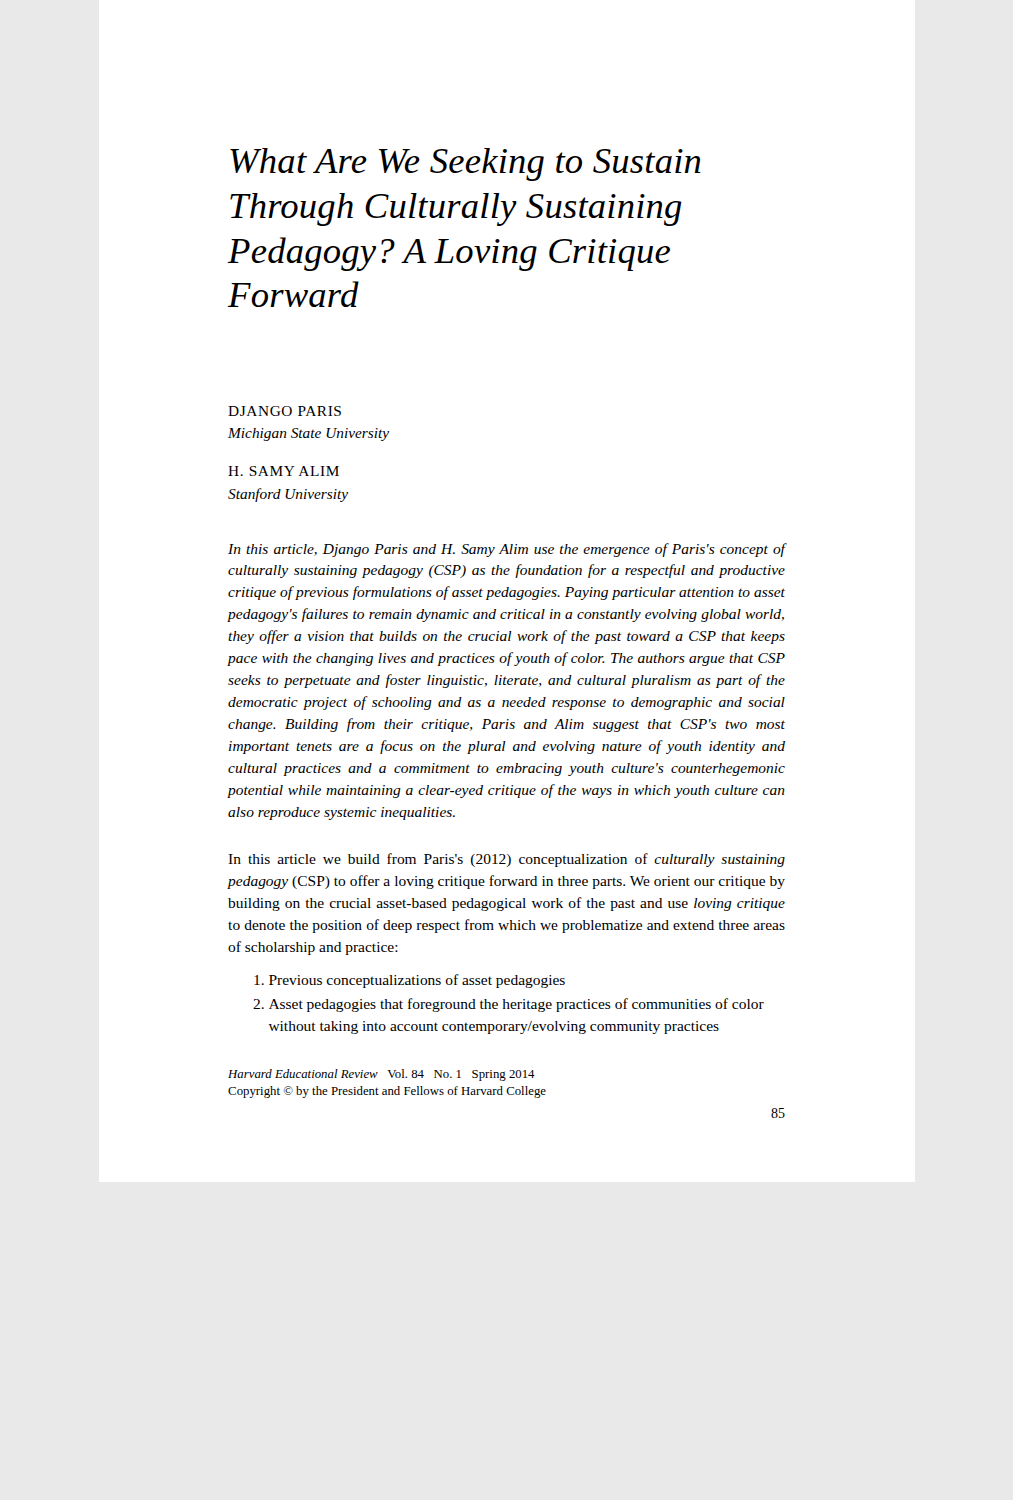What Are We Seeking to Sustain Through Culturally Sustaining Pedagogy? A Loving Critique Forward
DJANGO PARIS
Michigan State University
H. SAMY ALIM
Stanford University
In this article, Django Paris and H. Samy Alim use the emergence of Paris's concept of culturally sustaining pedagogy (CSP) as the foundation for a respectful and productive critique of previous formulations of asset pedagogies. Paying particular attention to asset pedagogy's failures to remain dynamic and critical in a constantly evolving global world, they offer a vision that builds on the crucial work of the past toward a CSP that keeps pace with the changing lives and practices of youth of color. The authors argue that CSP seeks to perpetuate and foster linguistic, literate, and cultural pluralism as part of the democratic project of schooling and as a needed response to demographic and social change. Building from their critique, Paris and Alim suggest that CSP's two most important tenets are a focus on the plural and evolving nature of youth identity and cultural practices and a commitment to embracing youth culture's counterhegemonic potential while maintaining a clear-eyed critique of the ways in which youth culture can also reproduce systemic inequalities.
In this article we build from Paris's (2012) conceptualization of culturally sustaining pedagogy (CSP) to offer a loving critique forward in three parts. We orient our critique by building on the crucial asset-based pedagogical work of the past and use loving critique to denote the position of deep respect from which we problematize and extend three areas of scholarship and practice:
Previous conceptualizations of asset pedagogies
Asset pedagogies that foreground the heritage practices of communities of color without taking into account contemporary/evolving community practices
Harvard Educational Review Vol. 84 No. 1 Spring 2014
Copyright © by the President and Fellows of Harvard College
85